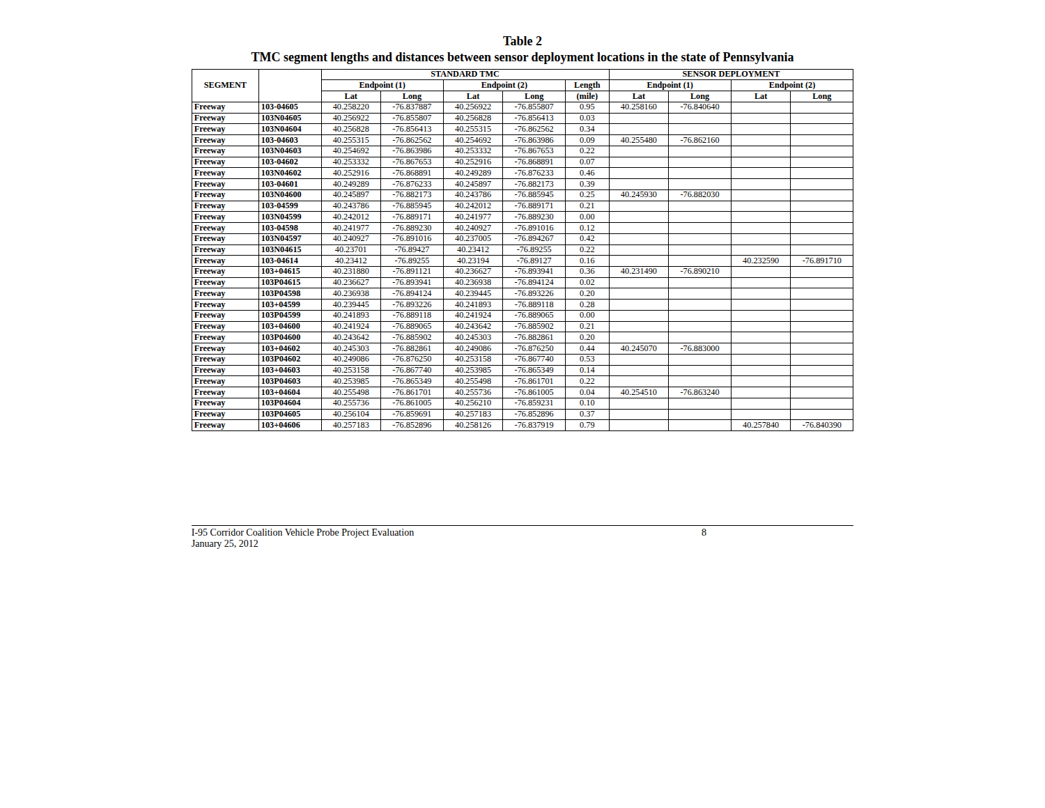Table 2 TMC segment lengths and distances between sensor deployment locations in the state of Pennsylvania
| SEGMENT | | STANDARD TMC | SENSOR DEPLOYMENT |
| --- | --- | --- | --- |
| Endpoint (1) | Endpoint (2) | Length | Endpoint (1) | Endpoint (2) |
| Lat | Long | Lat | Long | (mile) | Lat | Long | Lat | Long |
| Freeway | 103-04605 | 40.258220 | -76.837887 | 40.256922 | -76.855807 | 0.95 | 40.258160 | -76.840640 | | |
| Freeway | 103N04605 | 40.256922 | -76.855807 | 40.256828 | -76.856413 | 0.03 | | | | |
| Freeway | 103N04604 | 40.256828 | -76.856413 | 40.255315 | -76.862562 | 0.34 | | | | |
| Freeway | 103-04603 | 40.255315 | -76.862562 | 40.254692 | -76.863986 | 0.09 | 40.255480 | -76.862160 | | |
| Freeway | 103N04603 | 40.254692 | -76.863986 | 40.253332 | -76.867653 | 0.22 | | | | |
| Freeway | 103-04602 | 40.253332 | -76.867653 | 40.252916 | -76.868891 | 0.07 | | | | |
| Freeway | 103N04602 | 40.252916 | -76.868891 | 40.249289 | -76.876233 | 0.46 | | | | |
| Freeway | 103-04601 | 40.249289 | -76.876233 | 40.245897 | -76.882173 | 0.39 | | | | |
| Freeway | 103N04600 | 40.245897 | -76.882173 | 40.243786 | -76.885945 | 0.25 | 40.245930 | -76.882030 | | |
| Freeway | 103-04599 | 40.243786 | -76.885945 | 40.242012 | -76.889171 | 0.21 | | | | |
| Freeway | 103N04599 | 40.242012 | -76.889171 | 40.241977 | -76.889230 | 0.00 | | | | |
| Freeway | 103-04598 | 40.241977 | -76.889230 | 40.240927 | -76.891016 | 0.12 | | | | |
| Freeway | 103N04597 | 40.240927 | -76.891016 | 40.237005 | -76.894267 | 0.42 | | | | |
| Freeway | 103N04615 | 40.23701 | -76.89427 | 40.23412 | -76.89255 | 0.22 | | | | |
| Freeway | 103-04614 | 40.23412 | -76.89255 | 40.23194 | -76.89127 | 0.16 | | | 40.232590 | -76.891710 |
| Freeway | 103+04615 | 40.231880 | -76.891121 | 40.236627 | -76.893941 | 0.36 | 40.231490 | -76.890210 | | |
| Freeway | 103P04615 | 40.236627 | -76.893941 | 40.236938 | -76.894124 | 0.02 | | | | |
| Freeway | 103P04598 | 40.236938 | -76.894124 | 40.239445 | -76.893226 | 0.20 | | | | |
| Freeway | 103+04599 | 40.239445 | -76.893226 | 40.241893 | -76.889118 | 0.28 | | | | |
| Freeway | 103P04599 | 40.241893 | -76.889118 | 40.241924 | -76.889065 | 0.00 | | | | |
| Freeway | 103+04600 | 40.241924 | -76.889065 | 40.243642 | -76.885902 | 0.21 | | | | |
| Freeway | 103P04600 | 40.243642 | -76.885902 | 40.245303 | -76.882861 | 0.20 | | | | |
| Freeway | 103+04602 | 40.245303 | -76.882861 | 40.249086 | -76.876250 | 0.44 | 40.245070 | -76.883000 | | |
| Freeway | 103P04602 | 40.249086 | -76.876250 | 40.253158 | -76.867740 | 0.53 | | | | |
| Freeway | 103+04603 | 40.253158 | -76.867740 | 40.253985 | -76.865349 | 0.14 | | | | |
| Freeway | 103P04603 | 40.253985 | -76.865349 | 40.255498 | -76.861701 | 0.22 | | | | |
| Freeway | 103+04604 | 40.255498 | -76.861701 | 40.255736 | -76.861005 | 0.04 | 40.254510 | -76.863240 | | |
| Freeway | 103P04604 | 40.255736 | -76.861005 | 40.256210 | -76.859231 | 0.10 | | | | |
| Freeway | 103P04605 | 40.256104 | -76.859691 | 40.257183 | -76.852896 | 0.37 | | | | |
| Freeway | 103+04606 | 40.257183 | -76.852896 | 40.258126 | -76.837919 | 0.79 | | | 40.257840 | -76.840390 |
I-95 Corridor Coalition Vehicle Probe Project Evaluation
8
January 25, 2012